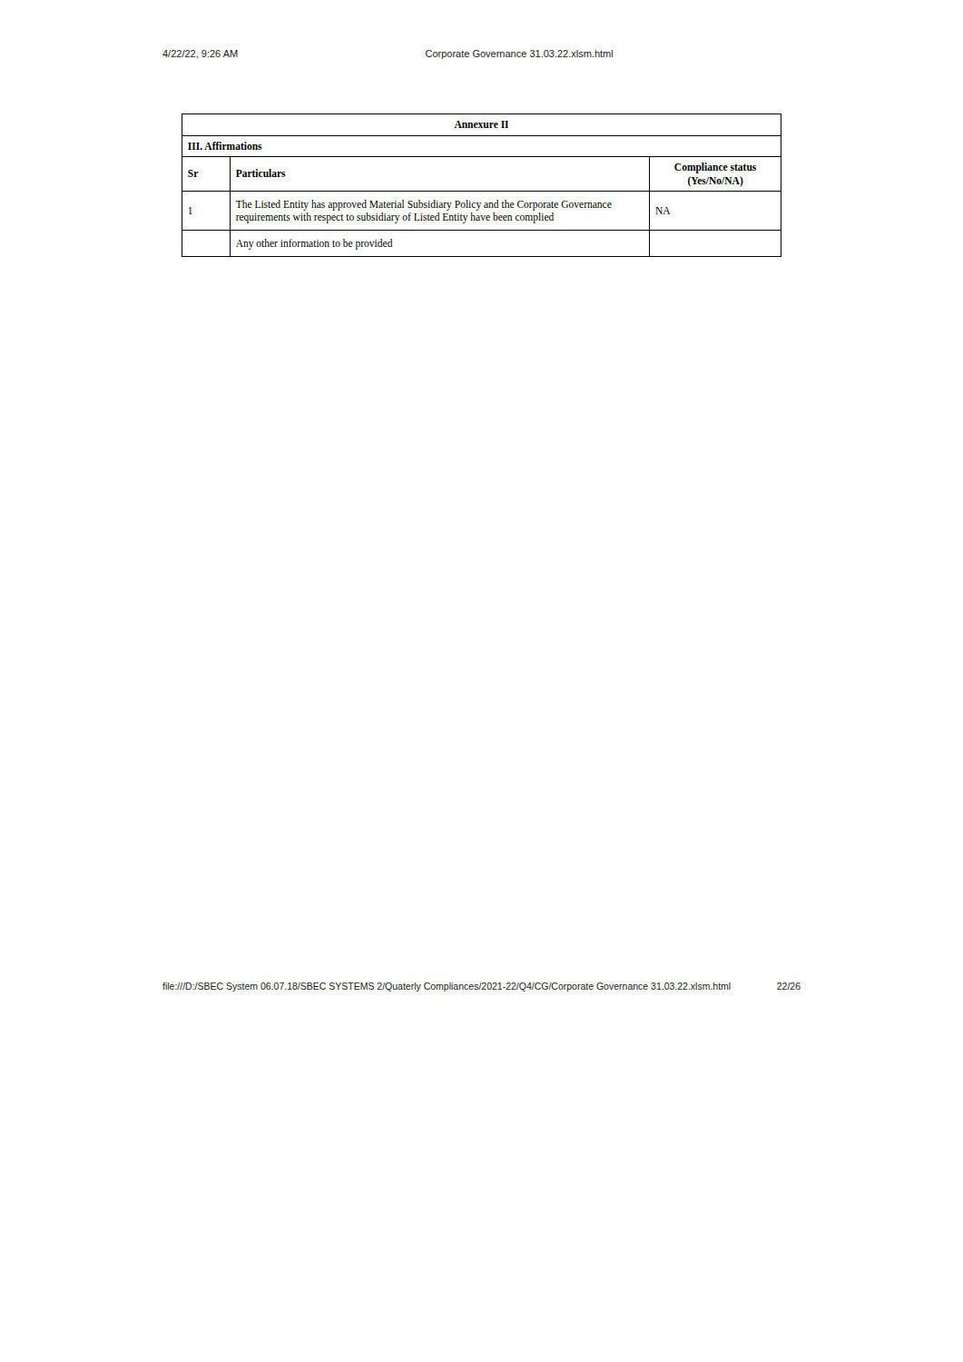4/22/22, 9:26 AM
Corporate Governance 31.03.22.xlsm.html
| Annexure II |
| III. Affirmations |
| Sr | Particulars | Compliance status (Yes/No/NA) |
| 1 | The Listed Entity has approved Material Subsidiary Policy and the Corporate Governance requirements with respect to subsidiary of Listed Entity have been complied | NA |
| | Any other information to be provided | |
file:///D:/SBEC System 06.07.18/SBEC SYSTEMS 2/Quaterly Compliances/2021-22/Q4/CG/Corporate Governance 31.03.22.xlsm.html
22/26